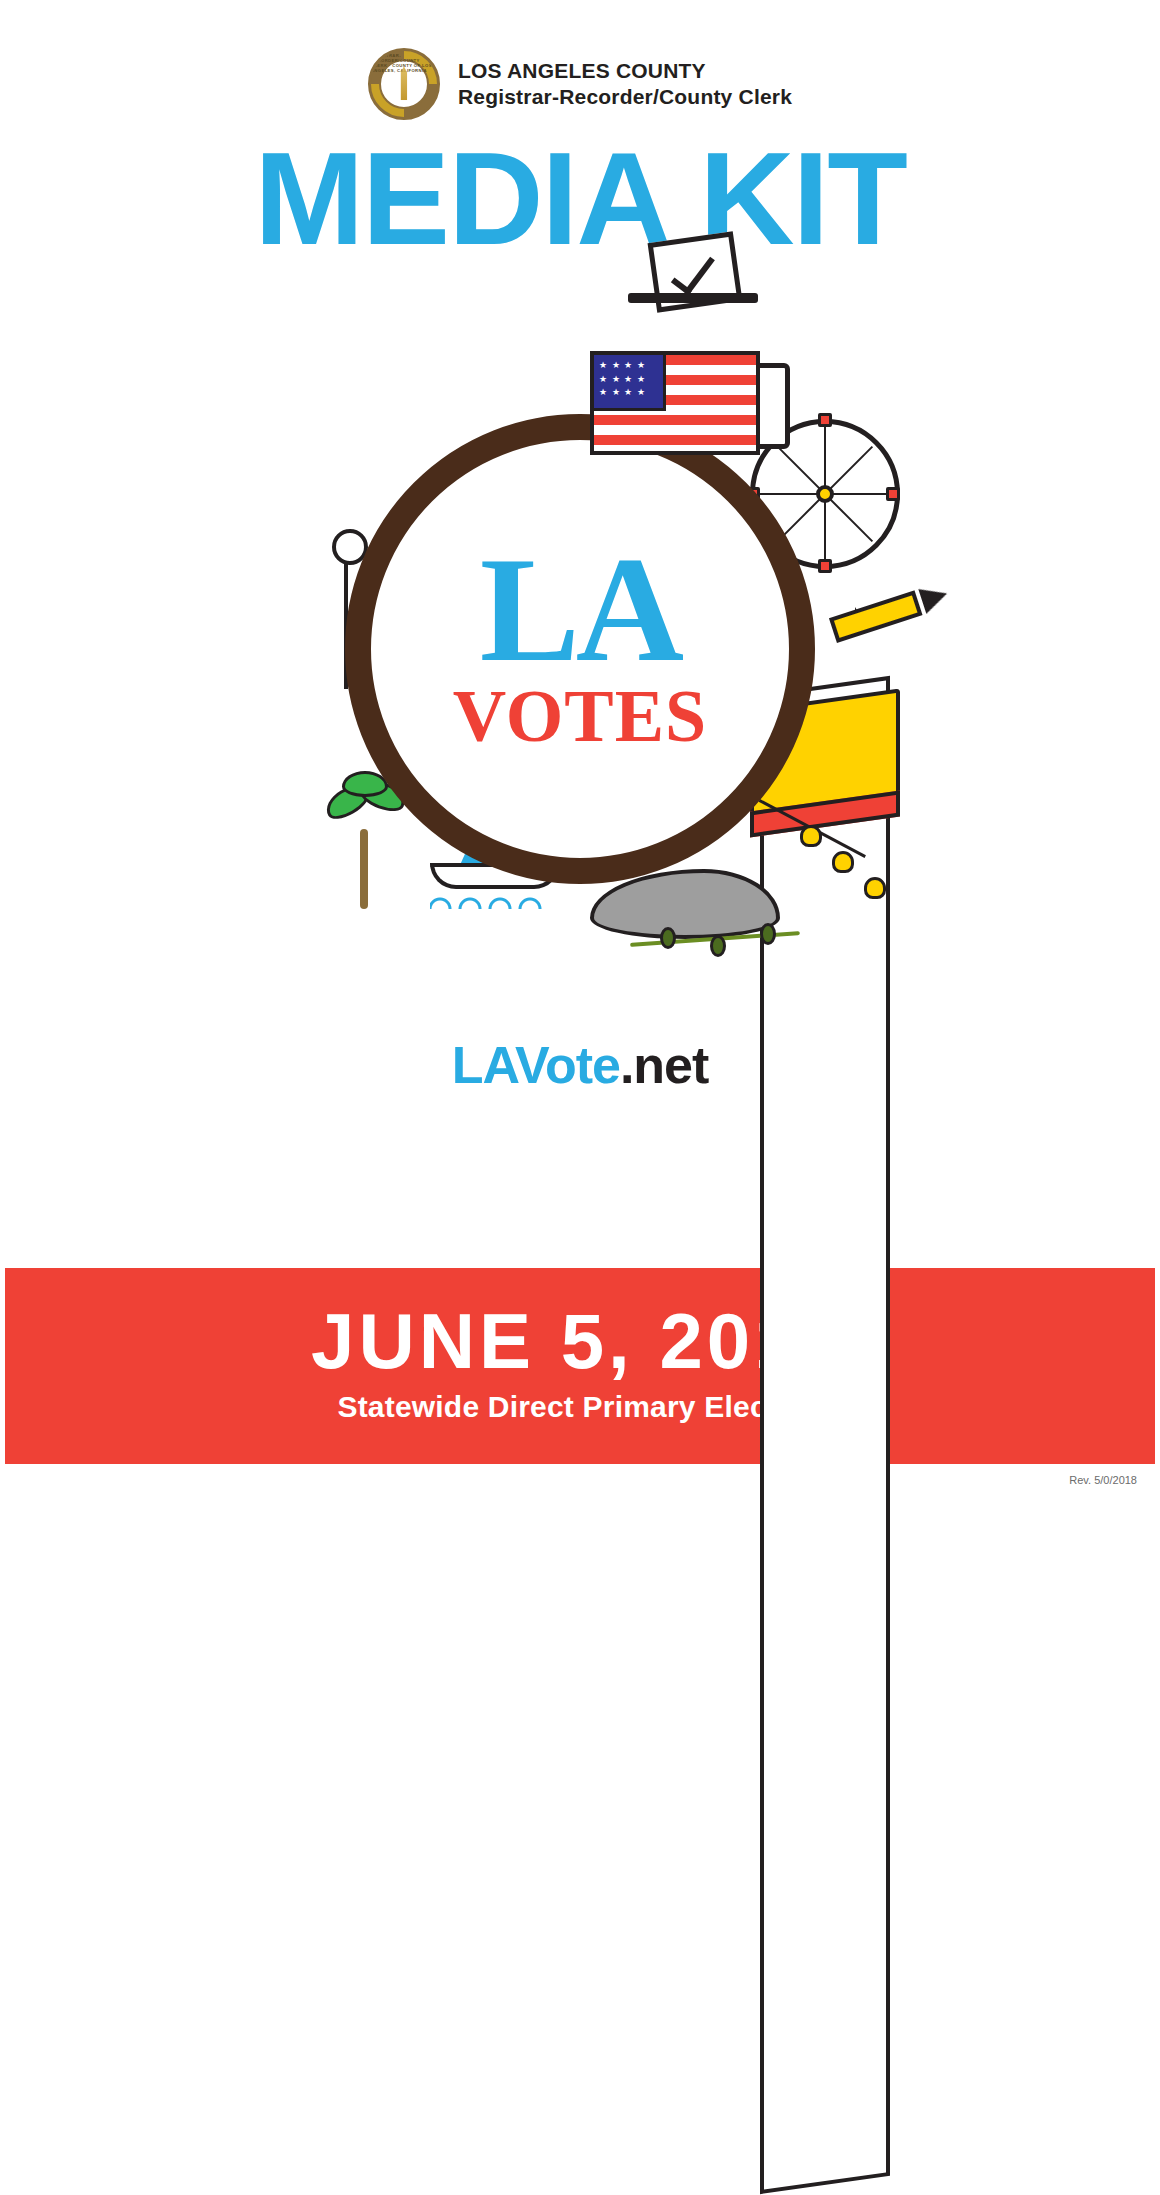Registrar-Recorder/County Clerk · County of Los Angeles, California
Los Angeles County
Registrar-Recorder/County Clerk
Media Kit
LA VOTES
LAVote.net
June 5, 2018
Statewide Direct Primary Election
Rev. 5/0/2018